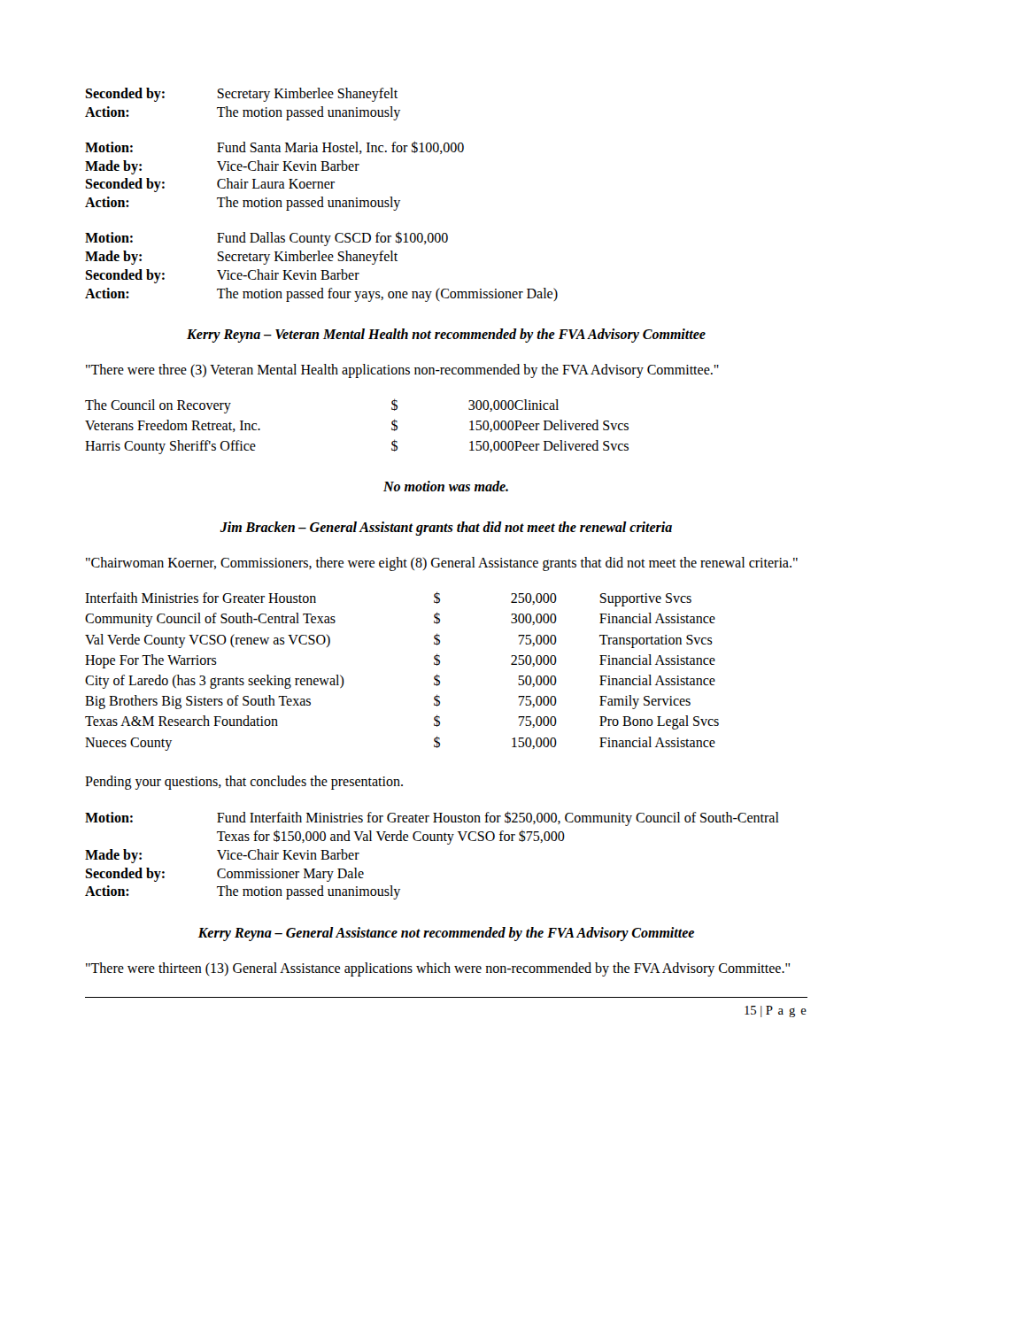Seconded by: Secretary Kimberlee Shaneyfelt
Action: The motion passed unanimously
Motion: Fund Santa Maria Hostel, Inc. for $100,000
Made by: Vice-Chair Kevin Barber
Seconded by: Chair Laura Koerner
Action: The motion passed unanimously
Motion: Fund Dallas County CSCD for $100,000
Made by: Secretary Kimberlee Shaneyfelt
Seconded by: Vice-Chair Kevin Barber
Action: The motion passed four yays, one nay (Commissioner Dale)
Kerry Reyna – Veteran Mental Health not recommended by the FVA Advisory Committee
"There were three (3) Veteran Mental Health applications non-recommended by the FVA Advisory Committee."
| The Council on Recovery | $ | 300,000 | Clinical |
| Veterans Freedom Retreat, Inc. | $ | 150,000 | Peer Delivered Svcs |
| Harris County Sheriff's Office | $ | 150,000 | Peer Delivered Svcs |
No motion was made.
Jim Bracken – General Assistant grants that did not meet the renewal criteria
"Chairwoman Koerner, Commissioners, there were eight (8) General Assistance grants that did not meet the renewal criteria."
| Interfaith Ministries for Greater Houston | $ | 250,000 | Supportive Svcs |
| Community Council of South-Central Texas | $ | 300,000 | Financial Assistance |
| Val Verde County VCSO (renew as VCSO) | $ | 75,000 | Transportation Svcs |
| Hope For The Warriors | $ | 250,000 | Financial Assistance |
| City of Laredo (has 3 grants seeking renewal) | $ | 50,000 | Financial Assistance |
| Big Brothers Big Sisters of South Texas | $ | 75,000 | Family Services |
| Texas A&M Research Foundation | $ | 75,000 | Pro Bono Legal Svcs |
| Nueces County | $ | 150,000 | Financial Assistance |
Pending your questions, that concludes the presentation.
Motion: Fund Interfaith Ministries for Greater Houston for $250,000, Community Council of South-Central Texas for $150,000 and Val Verde County VCSO for $75,000
Made by: Vice-Chair Kevin Barber
Seconded by: Commissioner Mary Dale
Action: The motion passed unanimously
Kerry Reyna – General Assistance not recommended by the FVA Advisory Committee
"There were thirteen (13) General Assistance applications which were non-recommended by the FVA Advisory Committee."
15 | P a g e